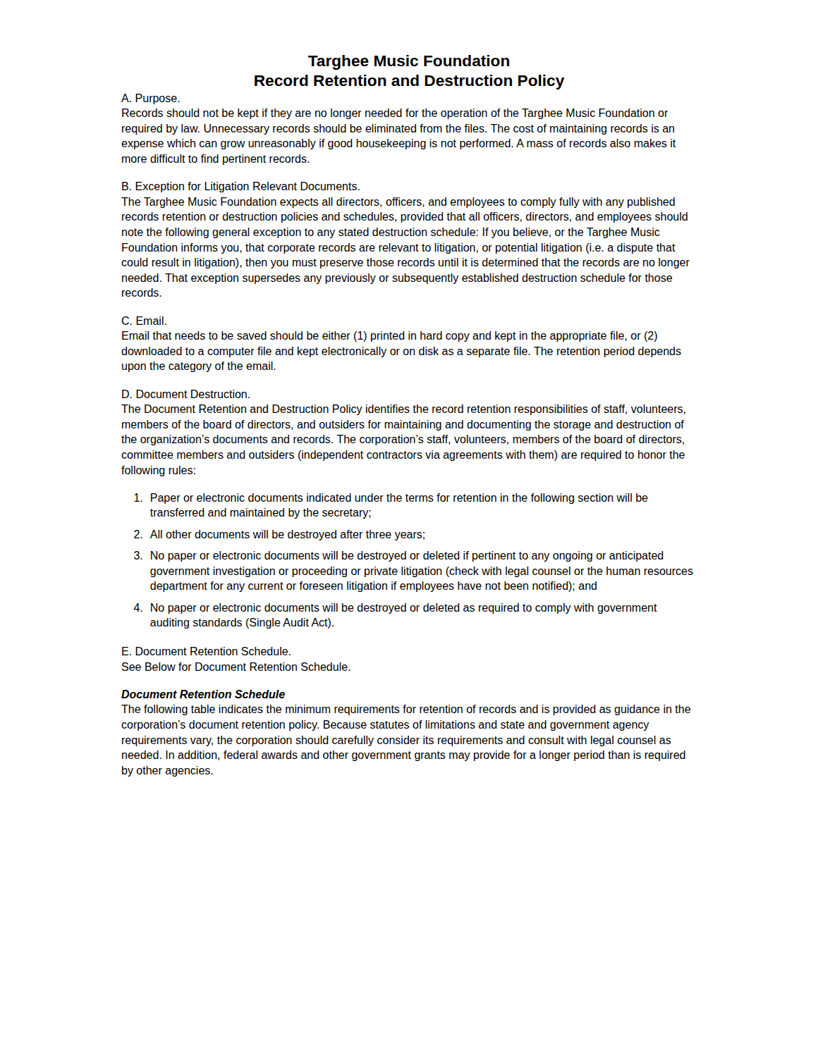Targhee Music Foundation
Record Retention and Destruction Policy
A. Purpose.
Records should not be kept if they are no longer needed for the operation of the Targhee Music Foundation or required by law. Unnecessary records should be eliminated from the files. The cost of maintaining records is an expense which can grow unreasonably if good housekeeping is not performed. A mass of records also makes it more difficult to find pertinent records.
B. Exception for Litigation Relevant Documents.
The Targhee Music Foundation expects all directors, officers, and employees to comply fully with any published records retention or destruction policies and schedules, provided that all officers, directors, and employees should note the following general exception to any stated destruction schedule: If you believe, or the Targhee Music Foundation informs you, that corporate records are relevant to litigation, or potential litigation (i.e. a dispute that could result in litigation), then you must preserve those records until it is determined that the records are no longer needed. That exception supersedes any previously or subsequently established destruction schedule for those records.
C. Email.
Email that needs to be saved should be either (1) printed in hard copy and kept in the appropriate file, or (2) downloaded to a computer file and kept electronically or on disk as a separate file. The retention period depends upon the category of the email.
D. Document Destruction.
The Document Retention and Destruction Policy identifies the record retention responsibilities of staff, volunteers, members of the board of directors, and outsiders for maintaining and documenting the storage and destruction of the organization’s documents and records. The corporation’s staff, volunteers, members of the board of directors, committee members and outsiders (independent contractors via agreements with them) are required to honor the following rules:
Paper or electronic documents indicated under the terms for retention in the following section will be transferred and maintained by the secretary;
All other documents will be destroyed after three years;
No paper or electronic documents will be destroyed or deleted if pertinent to any ongoing or anticipated government investigation or proceeding or private litigation (check with legal counsel or the human resources department for any current or foreseen litigation if employees have not been notified); and
No paper or electronic documents will be destroyed or deleted as required to comply with government auditing standards (Single Audit Act).
E. Document Retention Schedule.
See Below for Document Retention Schedule.
Document Retention Schedule
The following table indicates the minimum requirements for retention of records and is provided as guidance in the corporation’s document retention policy. Because statutes of limitations and state and government agency requirements vary, the corporation should carefully consider its requirements and consult with legal counsel as needed. In addition, federal awards and other government grants may provide for a longer period than is required by other agencies.